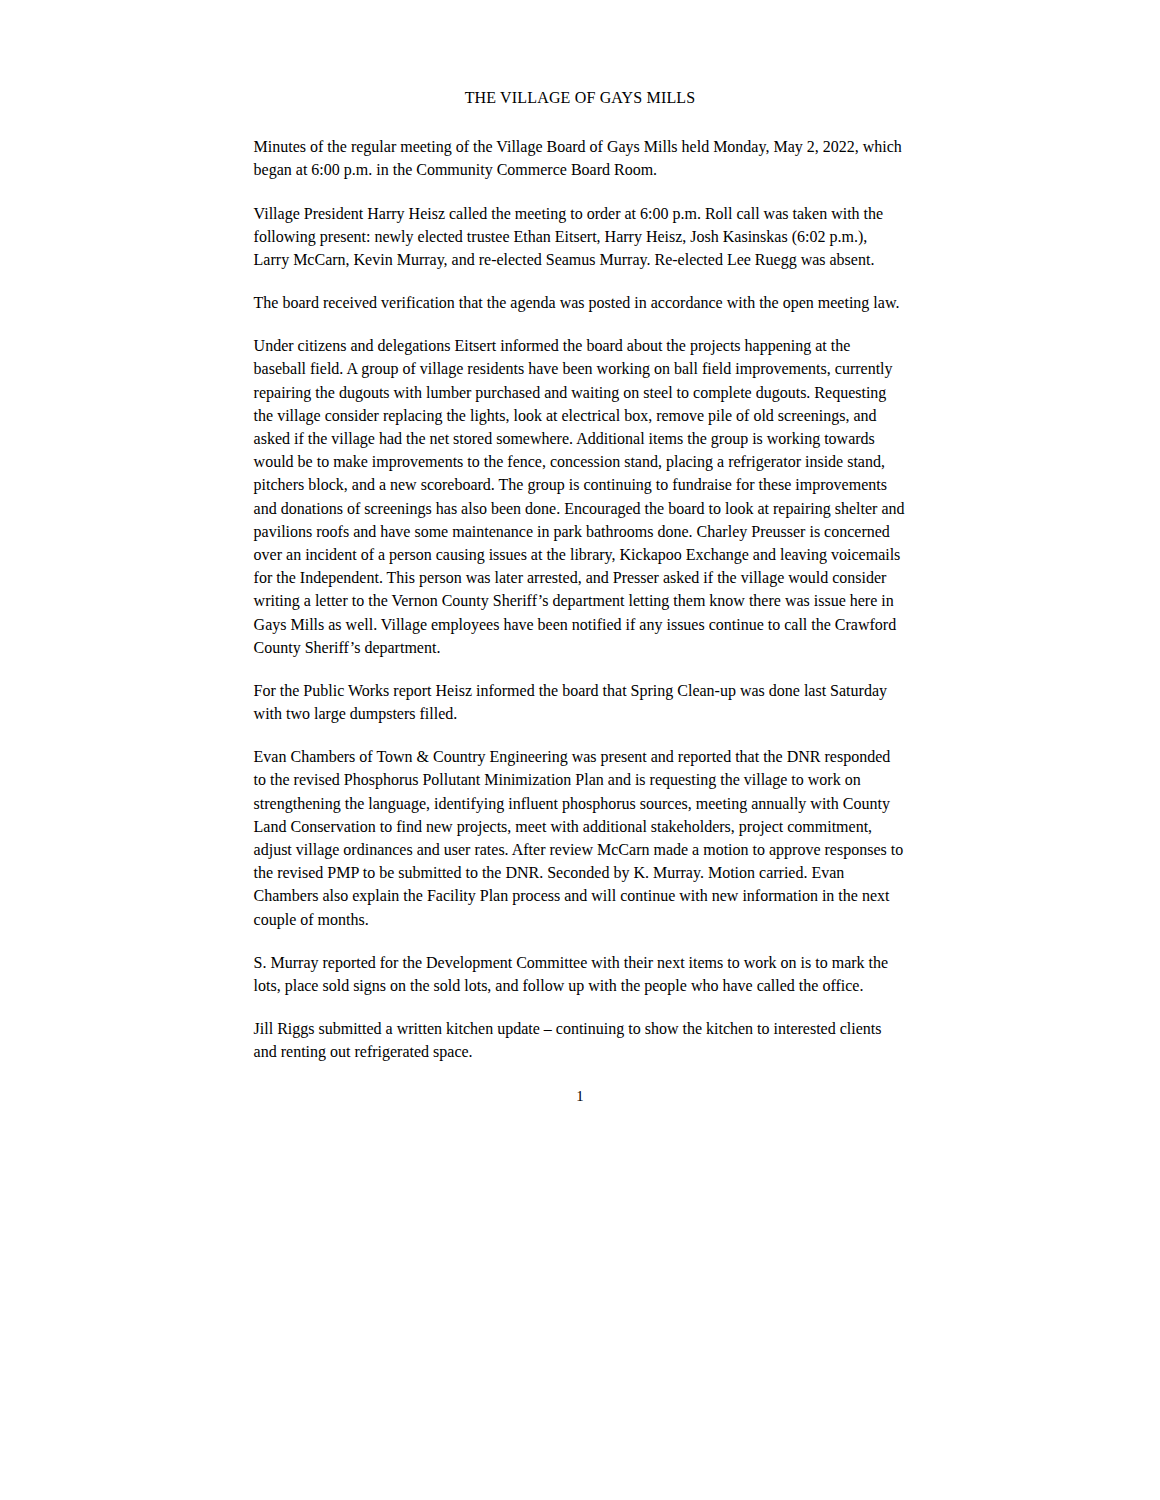THE VILLAGE OF GAYS MILLS
Minutes of the regular meeting of the Village Board of Gays Mills held Monday, May 2, 2022, which began at 6:00 p.m. in the Community Commerce Board Room.
Village President Harry Heisz called the meeting to order at 6:00 p.m. Roll call was taken with the following present: newly elected trustee Ethan Eitsert, Harry Heisz, Josh Kasinskas (6:02 p.m.), Larry McCarn, Kevin Murray, and re-elected Seamus Murray. Re-elected Lee Ruegg was absent.
The board received verification that the agenda was posted in accordance with the open meeting law.
Under citizens and delegations Eitsert informed the board about the projects happening at the baseball field. A group of village residents have been working on ball field improvements, currently repairing the dugouts with lumber purchased and waiting on steel to complete dugouts. Requesting the village consider replacing the lights, look at electrical box, remove pile of old screenings, and asked if the village had the net stored somewhere. Additional items the group is working towards would be to make improvements to the fence, concession stand, placing a refrigerator inside stand, pitchers block, and a new scoreboard. The group is continuing to fundraise for these improvements and donations of screenings has also been done. Encouraged the board to look at repairing shelter and pavilions roofs and have some maintenance in park bathrooms done. Charley Preusser is concerned over an incident of a person causing issues at the library, Kickapoo Exchange and leaving voicemails for the Independent. This person was later arrested, and Presser asked if the village would consider writing a letter to the Vernon County Sheriff’s department letting them know there was issue here in Gays Mills as well. Village employees have been notified if any issues continue to call the Crawford County Sheriff’s department.
For the Public Works report Heisz informed the board that Spring Clean-up was done last Saturday with two large dumpsters filled.
Evan Chambers of Town & Country Engineering was present and reported that the DNR responded to the revised Phosphorus Pollutant Minimization Plan and is requesting the village to work on strengthening the language, identifying influent phosphorus sources, meeting annually with County Land Conservation to find new projects, meet with additional stakeholders, project commitment, adjust village ordinances and user rates. After review McCarn made a motion to approve responses to the revised PMP to be submitted to the DNR. Seconded by K. Murray. Motion carried. Evan Chambers also explain the Facility Plan process and will continue with new information in the next couple of months.
S. Murray reported for the Development Committee with their next items to work on is to mark the lots, place sold signs on the sold lots, and follow up with the people who have called the office.
Jill Riggs submitted a written kitchen update – continuing to show the kitchen to interested clients and renting out refrigerated space.
1